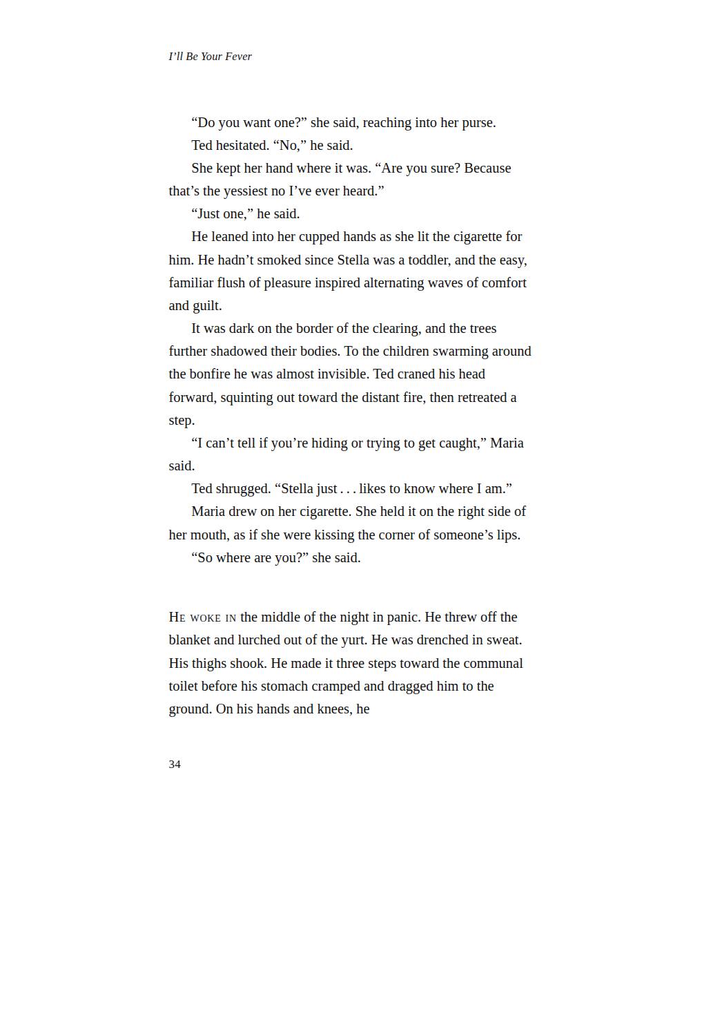I’ll Be Your Fever
“Do you want one?” she said, reaching into her purse.
Ted hesitated. “No,” he said.
She kept her hand where it was. “Are you sure? Because that’s the yessiest no I’ve ever heard.”
“Just one,” he said.
He leaned into her cupped hands as she lit the cigarette for him. He hadn’t smoked since Stella was a toddler, and the easy, familiar flush of pleasure inspired alternating waves of comfort and guilt.
It was dark on the border of the clearing, and the trees further shadowed their bodies. To the children swarming around the bonfire he was almost invisible. Ted craned his head forward, squinting out toward the distant fire, then retreated a step.
“I can’t tell if you’re hiding or trying to get caught,” Maria said.
Ted shrugged. “Stella just . . . likes to know where I am.”
Maria drew on her cigarette. She held it on the right side of her mouth, as if she were kissing the corner of someone’s lips.
“So where are you?” she said.
He woke in the middle of the night in panic. He threw off the blanket and lurched out of the yurt. He was drenched in sweat. His thighs shook. He made it three steps toward the communal toilet before his stomach cramped and dragged him to the ground. On his hands and knees, he
34